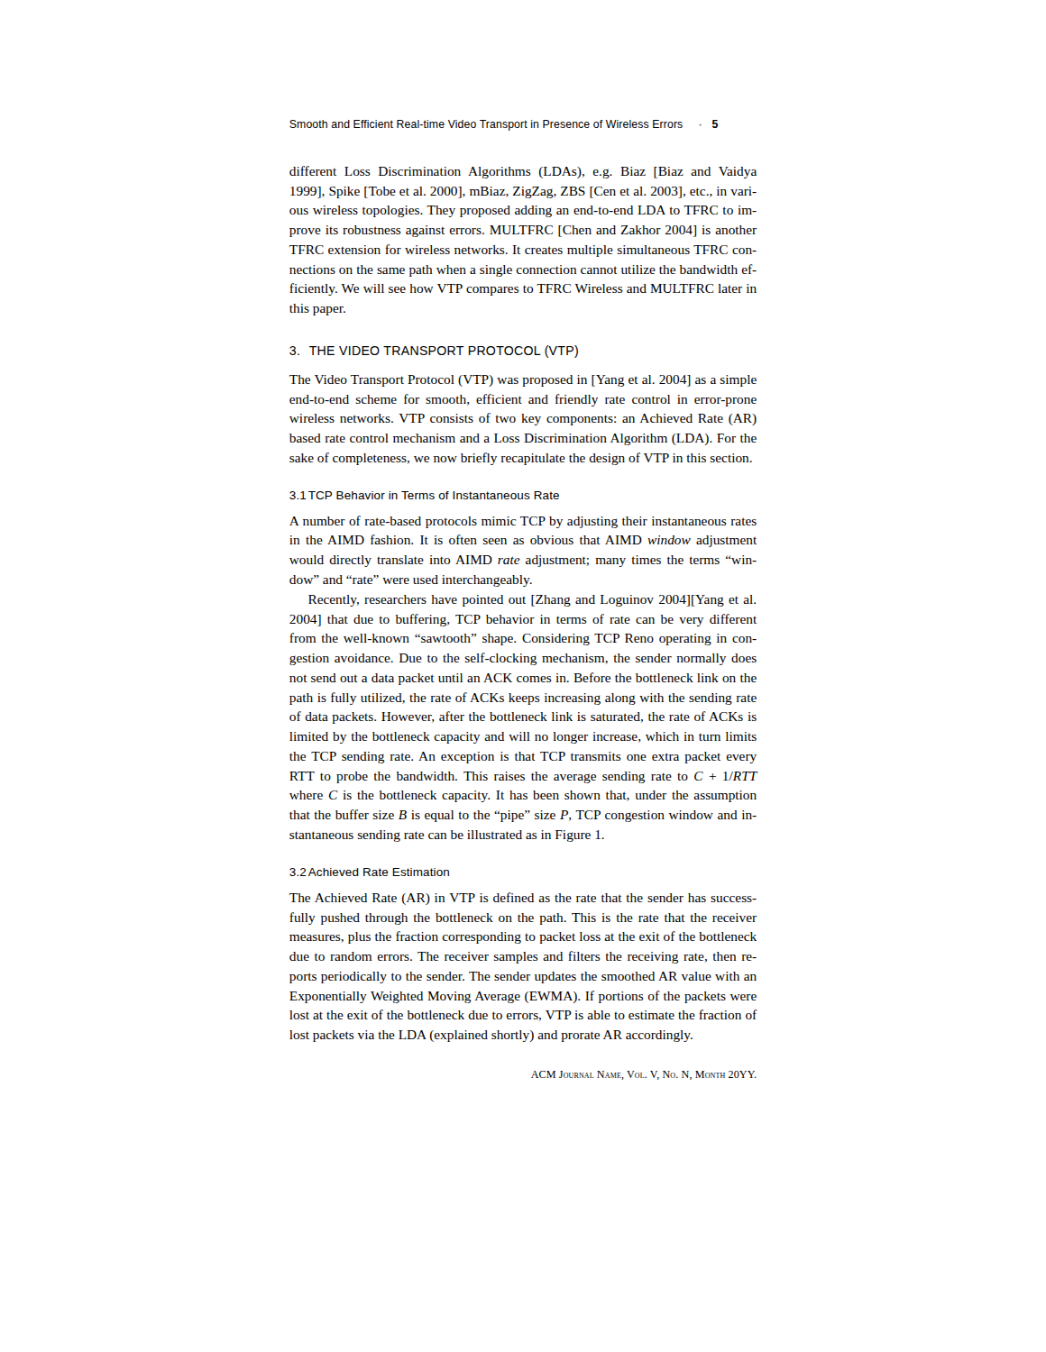Smooth and Efficient Real-time Video Transport in Presence of Wireless Errors ·5
different Loss Discrimination Algorithms (LDAs), e.g. Biaz [Biaz and Vaidya 1999], Spike [Tobe et al. 2000], mBiaz, ZigZag, ZBS [Cen et al. 2003], etc., in various wireless topologies. They proposed adding an end-to-end LDA to TFRC to improve its robustness against errors. MULTFRC [Chen and Zakhor 2004] is another TFRC extension for wireless networks. It creates multiple simultaneous TFRC connections on the same path when a single connection cannot utilize the bandwidth efficiently. We will see how VTP compares to TFRC Wireless and MULTFRC later in this paper.
3. THE VIDEO TRANSPORT PROTOCOL (VTP)
The Video Transport Protocol (VTP) was proposed in [Yang et al. 2004] as a simple end-to-end scheme for smooth, efficient and friendly rate control in error-prone wireless networks. VTP consists of two key components: an Achieved Rate (AR) based rate control mechanism and a Loss Discrimination Algorithm (LDA). For the sake of completeness, we now briefly recapitulate the design of VTP in this section.
3.1 TCP Behavior in Terms of Instantaneous Rate
A number of rate-based protocols mimic TCP by adjusting their instantaneous rates in the AIMD fashion. It is often seen as obvious that AIMD window adjustment would directly translate into AIMD rate adjustment; many times the terms “window” and “rate” were used interchangeably.
Recently, researchers have pointed out [Zhang and Loguinov 2004][Yang et al. 2004] that due to buffering, TCP behavior in terms of rate can be very different from the well-known “sawtooth” shape. Considering TCP Reno operating in congestion avoidance. Due to the self-clocking mechanism, the sender normally does not send out a data packet until an ACK comes in. Before the bottleneck link on the path is fully utilized, the rate of ACKs keeps increasing along with the sending rate of data packets. However, after the bottleneck link is saturated, the rate of ACKs is limited by the bottleneck capacity and will no longer increase, which in turn limits the TCP sending rate. An exception is that TCP transmits one extra packet every RTT to probe the bandwidth. This raises the average sending rate to C + 1/RTT where C is the bottleneck capacity. It has been shown that, under the assumption that the buffer size B is equal to the “pipe” size P, TCP congestion window and instantaneous sending rate can be illustrated as in Figure 1.
3.2 Achieved Rate Estimation
The Achieved Rate (AR) in VTP is defined as the rate that the sender has successfully pushed through the bottleneck on the path. This is the rate that the receiver measures, plus the fraction corresponding to packet loss at the exit of the bottleneck due to random errors. The receiver samples and filters the receiving rate, then reports periodically to the sender. The sender updates the smoothed AR value with an Exponentially Weighted Moving Average (EWMA). If portions of the packets were lost at the exit of the bottleneck due to errors, VTP is able to estimate the fraction of lost packets via the LDA (explained shortly) and prorate AR accordingly.
ACM Journal Name, Vol. V, No. N, Month 20YY.